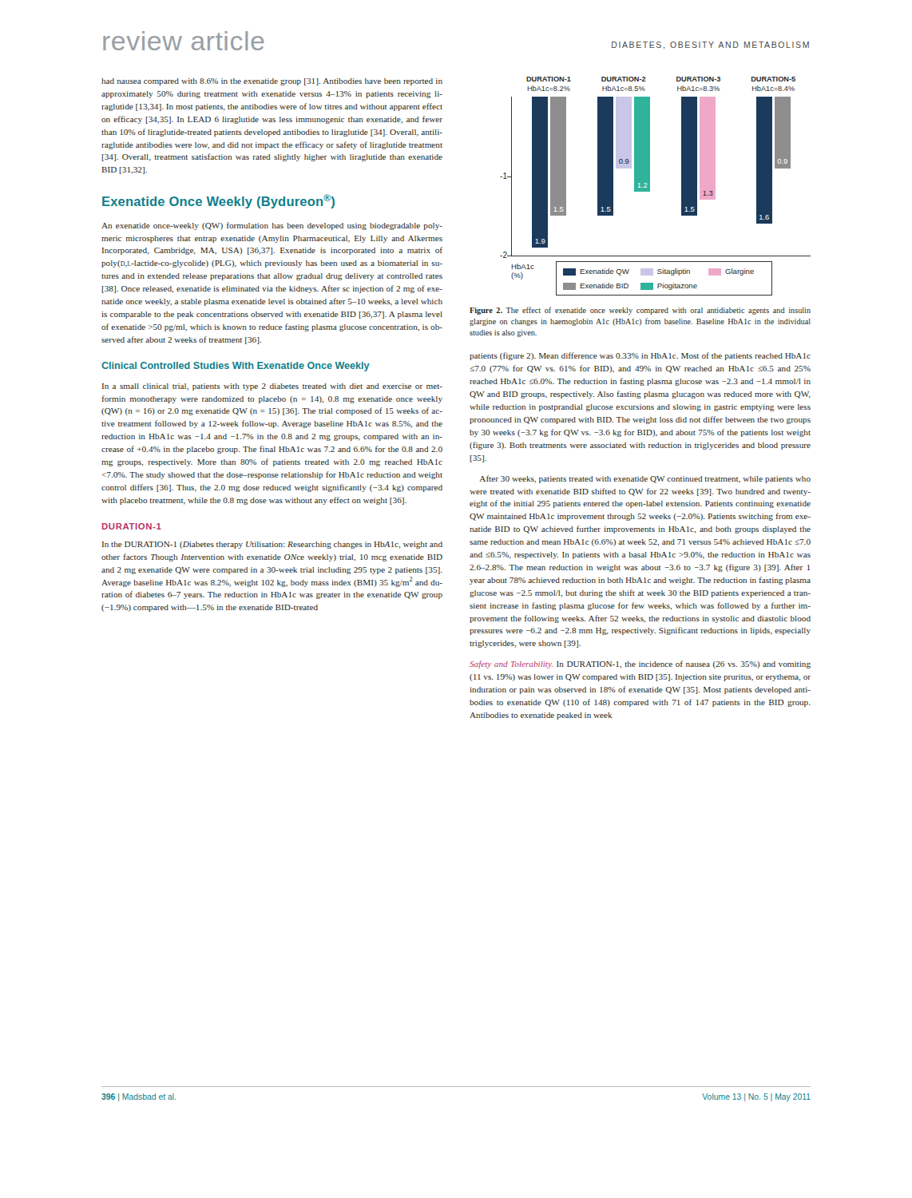review article
Diabetes, Obesity and Metabolism
had nausea compared with 8.6% in the exenatide group [31]. Antibodies have been reported in approximately 50% during treatment with exenatide versus 4–13% in patients receiving liraglutide [13,34]. In most patients, the antibodies were of low titres and without apparent effect on efficacy [34,35]. In LEAD 6 liraglutide was less immunogenic than exenatide, and fewer than 10% of liraglutide-treated patients developed antibodies to liraglutide [34]. Overall, antiliraglutide antibodies were low, and did not impact the efficacy or safety of liraglutide treatment [34]. Overall, treatment satisfaction was rated slightly higher with liraglutide than exenatide BID [31,32].
Exenatide Once Weekly (Bydureon®)
An exenatide once-weekly (QW) formulation has been developed using biodegradable polymeric microspheres that entrap exenatide (Amylin Pharmaceutical, Ely Lilly and Alkermes Incorporated, Cambridge, MA, USA) [36,37]. Exenatide is incorporated into a matrix of poly(d,l-lactide-co-glycolide) (PLG), which previously has been used as a biomaterial in sutures and in extended release preparations that allow gradual drug delivery at controlled rates [38]. Once released, exenatide is eliminated via the kidneys. After sc injection of 2 mg of exenatide once weekly, a stable plasma exenatide level is obtained after 5–10 weeks, a level which is comparable to the peak concentrations observed with exenatide BID [36,37]. A plasma level of exenatide >50 pg/ml, which is known to reduce fasting plasma glucose concentration, is observed after about 2 weeks of treatment [36].
Clinical Controlled Studies With Exenatide Once Weekly
In a small clinical trial, patients with type 2 diabetes treated with diet and exercise or metformin monotherapy were randomized to placebo (n = 14), 0.8 mg exenatide once weekly (QW) (n = 16) or 2.0 mg exenatide QW (n = 15) [36]. The trial composed of 15 weeks of active treatment followed by a 12-week follow-up. Average baseline HbA1c was 8.5%, and the reduction in HbA1c was −1.4 and −1.7% in the 0.8 and 2 mg groups, compared with an increase of +0.4% in the placebo group. The final HbA1c was 7.2 and 6.6% for the 0.8 and 2.0 mg groups, respectively. More than 80% of patients treated with 2.0 mg reached HbA1c <7.0%. The study showed that the dose–response relationship for HbA1c reduction and weight control differs [36]. Thus, the 2.0 mg dose reduced weight significantly (−3.4 kg) compared with placebo treatment, while the 0.8 mg dose was without any effect on weight [36].
DURATION-1
In the DURATION-1 (Diabetes therapy Utilisation: Researching changes in HbA1c, weight and other factors Though Intervention with exenatide ONce weekly) trial, 10 mcg exenatide BID and 2 mg exenatide QW were compared in a 30-week trial including 295 type 2 patients [35]. Average baseline HbA1c was 8.2%, weight 102 kg, body mass index (BMI) 35 kg/m2 and duration of diabetes 6–7 years. The reduction in HbA1c was greater in the exenatide QW group (−1.9%) compared with—1.5% in the exenatide BID-treated
DURATION-1 HbA1c=8.2%
DURATION-2 HbA1c=8.5%
DURATION-3 HbA1c=8.3%
DURATION-5 HbA1c=8.4%
-1
-2
1.9
1.5
1.5
0.9
1.2
1.5
1.3
1.6
0.9
HbA1c
(%)
Exenatide QW
Sitagliptin
Glargine
Exenatide BID
Piogitazone
Figure 2. The effect of exenatide once weekly compared with oral antidiabetic agents and insulin glargine on changes in haemoglobin A1c (HbA1c) from baseline. Baseline HbA1c in the individual studies is also given.
patients (figure 2). Mean difference was 0.33% in HbA1c. Most of the patients reached HbA1c ≤7.0 (77% for QW vs. 61% for BID), and 49% in QW reached an HbA1c ≤6.5 and 25% reached HbA1c ≤6.0%. The reduction in fasting plasma glucose was −2.3 and −1.4 mmol/l in QW and BID groups, respectively. Also fasting plasma glucagon was reduced more with QW, while reduction in postprandial glucose excursions and slowing in gastric emptying were less pronounced in QW compared with BID. The weight loss did not differ between the two groups by 30 weeks (−3.7 kg for QW vs. −3.6 kg for BID), and about 75% of the patients lost weight (figure 3). Both treatments were associated with reduction in triglycerides and blood pressure [35].
After 30 weeks, patients treated with exenatide QW continued treatment, while patients who were treated with exenatide BID shifted to QW for 22 weeks [39]. Two hundred and twenty-eight of the initial 295 patients entered the open-label extension. Patients continuing exenatide QW maintained HbA1c improvement through 52 weeks (−2.0%). Patients switching from exenatide BID to QW achieved further improvements in HbA1c, and both groups displayed the same reduction and mean HbA1c (6.6%) at week 52, and 71 versus 54% achieved HbA1c ≤7.0 and ≤6.5%, respectively. In patients with a basal HbA1c >9.0%, the reduction in HbA1c was 2.6–2.8%. The mean reduction in weight was about −3.6 to −3.7 kg (figure 3) [39]. After 1 year about 78% achieved reduction in both HbA1c and weight. The reduction in fasting plasma glucose was −2.5 mmol/l, but during the shift at week 30 the BID patients experienced a transient increase in fasting plasma glucose for few weeks, which was followed by a further improvement the following weeks. After 52 weeks, the reductions in systolic and diastolic blood pressures were −6.2 and −2.8 mm Hg, respectively. Significant reductions in lipids, especially triglycerides, were shown [39].
Safety and Tolerability. In DURATION-1, the incidence of nausea (26 vs. 35%) and vomiting (11 vs. 19%) was lower in QW compared with BID [35]. Injection site pruritus, or erythema, or induration or pain was observed in 18% of exenatide QW [35]. Most patients developed antibodies to exenatide QW (110 of 148) compared with 71 of 147 patients in the BID group. Antibodies to exenatide peaked in week
396 | Madsbad et al.
Volume 13 | No. 5 | May 2011